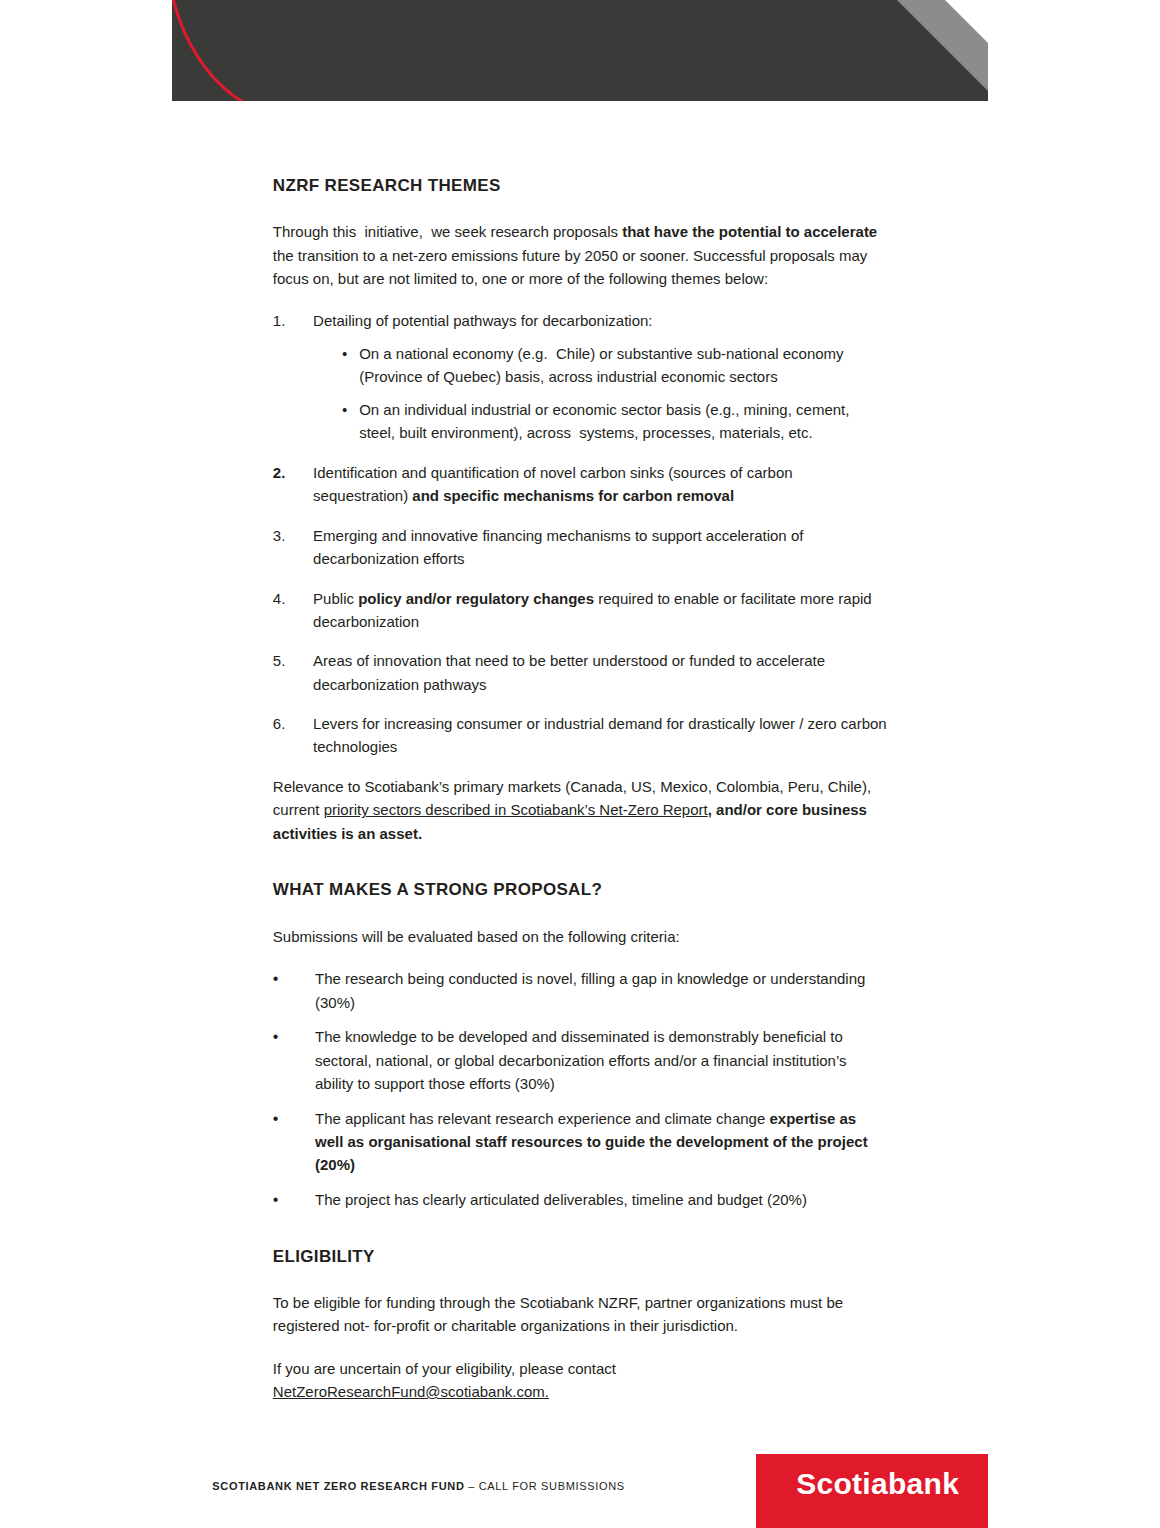NZRF RESEARCH THEMES
Through this initiative, we seek research proposals that have the potential to accelerate the transition to a net-zero emissions future by 2050 or sooner. Successful proposals may focus on, but are not limited to, one or more of the following themes below:
Detailing of potential pathways for decarbonization:
On a national economy (e.g. Chile) or substantive sub-national economy (Province of Quebec) basis, across industrial economic sectors
On an individual industrial or economic sector basis (e.g., mining, cement, steel, built environment), across systems, processes, materials, etc.
Identification and quantification of novel carbon sinks (sources of carbon sequestration) and specific mechanisms for carbon removal
Emerging and innovative financing mechanisms to support acceleration of decarbonization efforts
Public policy and/or regulatory changes required to enable or facilitate more rapid decarbonization
Areas of innovation that need to be better understood or funded to accelerate decarbonization pathways
Levers for increasing consumer or industrial demand for drastically lower / zero carbon technologies
Relevance to Scotiabank’s primary markets (Canada, US, Mexico, Colombia, Peru, Chile), current priority sectors described in Scotiabank’s Net-Zero Report, and/or core business activities is an asset.
WHAT MAKES A STRONG PROPOSAL?
Submissions will be evaluated based on the following criteria:
The research being conducted is novel, filling a gap in knowledge or understanding (30%)
The knowledge to be developed and disseminated is demonstrably beneficial to sectoral, national, or global decarbonization efforts and/or a financial institution’s ability to support those efforts (30%)
The applicant has relevant research experience and climate change expertise as well as organisational staff resources to guide the development of the project (20%)
The project has clearly articulated deliverables, timeline and budget (20%)
ELIGIBILITY
To be eligible for funding through the Scotiabank NZRF, partner organizations must be registered not- for-profit or charitable organizations in their jurisdiction.
If you are uncertain of your eligibility, please contact NetZeroResearchFund@scotiabank.com.
SCOTIABANK NET ZERO RESEARCH FUND – CALL FOR SUBMISSIONS
Scotiabank